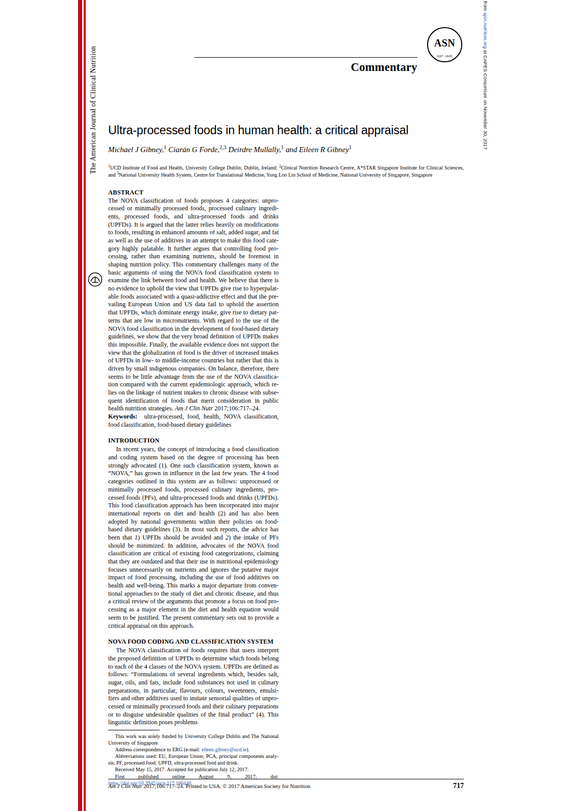The American Journal of Clinical Nutrition
Downloaded from ajcn.nutrition.org at CAPES Consortium on November 30, 2017
ASN
EST. 1928
Commentary
Ultra-processed foods in human health: a critical appraisal
Michael J Gibney,1 Ciarán G Forde,2,3 Deirdre Mullally,1 and Eileen R Gibney1
1UCD Institute of Food and Health, University College Dublin, Dublin, Ireland; 2Clinical Nutrition Research Centre, A*STAR Singapore Institute for Clinical Sciences, and 3National University Health System, Centre for Translational Medicine, Yong Loo Lin School of Medicine, National University of Singapore, Singapore
ABSTRACT
The NOVA classification of foods proposes 4 categories: unprocessed or minimally processed foods, processed culinary ingredients, processed foods, and ultra-processed foods and drinks (UPFDs). It is argued that the latter relies heavily on modifications to foods, resulting in enhanced amounts of salt, added sugar, and fat as well as the use of additives in an attempt to make this food category highly palatable. It further argues that controlling food processing, rather than examining nutrients, should be foremost in shaping nutrition policy. This commentary challenges many of the basic arguments of using the NOVA food classification system to examine the link between food and health. We believe that there is no evidence to uphold the view that UPFDs give rise to hyperpalatable foods associated with a quasi-addictive effect and that the prevailing European Union and US data fail to uphold the assertion that UPFDs, which dominate energy intake, give rise to dietary patterns that are low in micronutrients. With regard to the use of the NOVA food classification in the development of food-based dietary guidelines, we show that the very broad definition of UPFDs makes this impossible. Finally, the available evidence does not support the view that the globalization of food is the driver of increased intakes of UPFDs in low- to middle-income countries but rather that this is driven by small indigenous companies. On balance, therefore, there seems to be little advantage from the use of the NOVA classification compared with the current epidemiologic approach, which relies on the linkage of nutrient intakes to chronic disease with subsequent identification of foods that merit consideration in public health nutrition strategies. Am J Clin Nutr 2017;106:717–24.
Keywords: ultra-processed, food, health, NOVA classification, food classification, food-based dietary guidelines
INTRODUCTION
In recent years, the concept of introducing a food classification and coding system based on the degree of processing has been strongly advocated (1). One such classification system, known as “NOVA,” has grown in influence in the last few years. The 4 food categories outlined in this system are as follows: unprocessed or minimally processed foods, processed culinary ingredients, processed foods (PFs), and ultra-processed foods and drinks (UPFDs). This food classification approach has been incorporated into major international reports on diet and health (2) and has also been adopted by national governments within their policies on food-based dietary guidelines (3). In most such reports, the advice has been that 1) UPFDs should be avoided and 2) the intake of PFs should be minimized. In addition, advocates of the NOVA food classification are critical of existing food categorizations, claiming that they are outdated and that their use in nutritional epidemiology focuses unnecessarily on nutrients and ignores the putative major impact of food processing, including the use of food additives on health and well-being. This marks a major departure from conventional approaches to the study of diet and chronic disease, and thus a critical review of the arguments that promote a focus on food processing as a major element in the diet and health equation would seem to be justified. The present commentary sets out to provide a critical appraisal on this approach.
NOVA FOOD CODING AND CLASSIFICATION SYSTEM
The NOVA classification of foods requires that users interpret the proposed definition of UPFDs to determine which foods belong to each of the 4 classes of the NOVA system. UPFDs are defined as follows: “Formulations of several ingredients which, besides salt, sugar, oils, and fats, include food substances not used in culinary preparations, in particular, flavours, colours, sweeteners, emulsifiers and other additives used to imitate sensorial qualities of unprocessed or minimally processed foods and their culinary preparations or to disguise undesirable qualities of the final product” (4). This linguistic definition poses problems
This work was solely funded by University College Dublin and The National University of Singapore.
Address correspondence to ERG (e-mail: eileen.gibney@ucd.ie).
Abbreviations used: EU, European Union; PCA, principal components analysis; PF, processed food; UPFD, ultra-processed food and drink.
Received May 15, 2017. Accepted for publication July 12, 2017.
First published online August 9, 2017; doi: https://doi.org/10.3945/ajcn.117.160440.
Am J Clin Nutr 2017;106:717–24. Printed in USA. © 2017 American Society for Nutrition
717